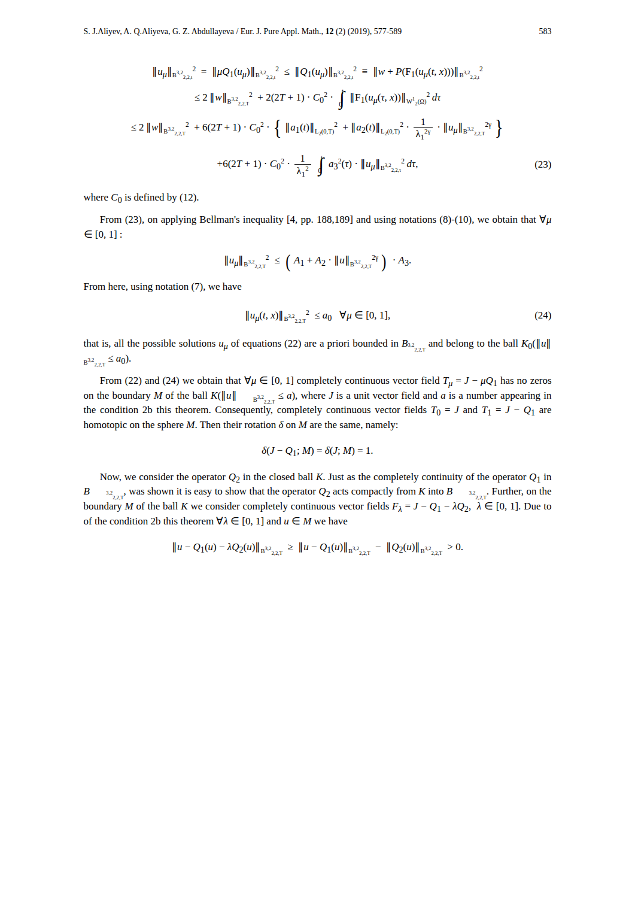583 S. J.Aliyev, A. Q.Aliyeva, G. Z. Abdullayeva / Eur. J. Pure Appl. Math., 12 (2) (2019), 577-589
∥uμ∥B3,22,2,t 2 = ∥μQ1(uμ)∥B3,22,2,t 2 ≤ ∥Q1(uμ)∥B3,22,2,t 2 ≡ ∥w + P(F1(uμ(t, x)))∥B3,22,2,t 2
≤ 2 ∥w∥B3,22,2,T 2 + 2(2T + 1) · C02 · ∫t 0 ∥F1(uμ(τ, x))∥W12(Ω) 2 dτ
≤ 2 ∥w∥B3,22,2,T 2 + 6(2T + 1) · C02 · { ∥a1(t)∥L2(0,T) 2 + ∥a2(t)∥L2(0,T) 2 · 1 λ12γ · ∥uμ∥B3,22,2,T 2γ }
+6(2T + 1) · C02 · 1 λ12 ∫t 0 a32(τ) · ∥uμ∥B3,22,2,τ 2 dτ, (23)
where C0 is defined by (12).
From (23), on applying Bellman's inequality [4, pp. 188,189] and using notations (8)-(10), we obtain that ∀μ ∈ [0, 1] :
∥uμ∥B3,22,2,T 2 ≤ ( A1 + A2 · ∥u∥B3,22,2,T 2γ ) · A3.
From here, using notation (7), we have
∥uμ(t, x)∥B3,22,2,T 2 ≤ a0 ∀μ ∈ [0, 1], (24)
that is, all the possible solutions uμ of equations (22) are a priori bounded in B 3,22,2,T and belong to the ball K0(∥u∥B3,22,2,T ≤ a0).
From (22) and (24) we obtain that ∀μ ∈ [0, 1] completely continuous vector field Tμ = J − μQ1 has no zeros on the boundary M of the ball K(∥u∥B3,22,2,T ≤ a), where J is a unit vector field and a is a number appearing in the condition 2b this theorem. Consequently, completely continuous vector fields T0 = J and T1 = J − Q1 are homotopic on the sphere M. Then their rotation δ on M are the same, namely:
δ(J − Q1; M) = δ(J; M) = 1.
Now, we consider the operator Q2 in the closed ball K. Just as the completely continuity of the operator Q1 in B 3,22,2,T, was shown it is easy to show that the operator Q2 acts compactly from K into B 3,22,2,T. Further, on the boundary M of the ball K we consider completely continuous vector fields Fλ = J − Q1 − λQ2, λ ∈ [0, 1]. Due to of the condition 2b this theorem ∀λ ∈ [0, 1] and u ∈ M we have
∥u − Q1(u) − λQ2(u)∥B3,22,2,T ≥ ∥u − Q1(u)∥B3,22,2,T − ∥Q2(u)∥B3,22,2,T > 0.